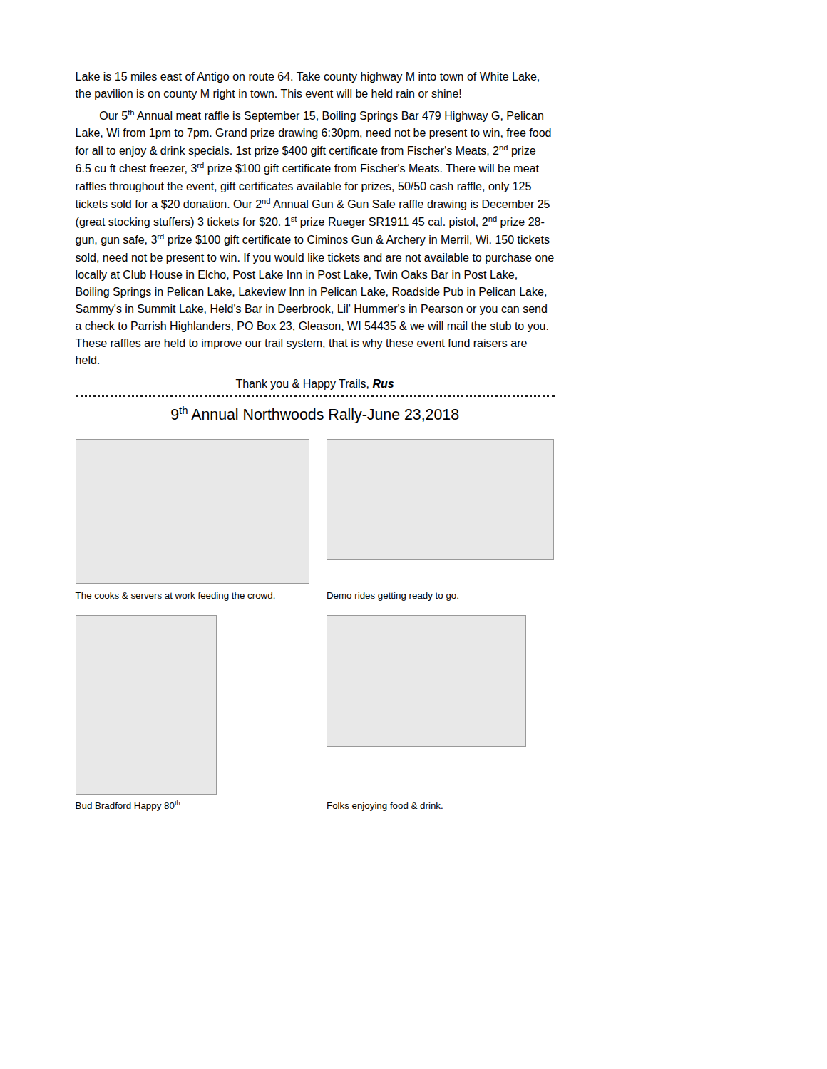Lake is 15 miles east of Antigo on route 64. Take county highway M into town of White Lake, the pavilion is on county M right in town. This event will be held rain or shine!
Our 5th Annual meat raffle is September 15, Boiling Springs Bar 479 Highway G, Pelican Lake, Wi from 1pm to 7pm. Grand prize drawing 6:30pm, need not be present to win, free food for all to enjoy & drink specials. 1st prize $400 gift certificate from Fischer's Meats, 2nd prize 6.5 cu ft chest freezer, 3rd prize $100 gift certificate from Fischer's Meats. There will be meat raffles throughout the event, gift certificates available for prizes, 50/50 cash raffle, only 125 tickets sold for a $20 donation. Our 2nd Annual Gun & Gun Safe raffle drawing is December 25 (great stocking stuffers) 3 tickets for $20. 1st prize Rueger SR1911 45 cal. pistol, 2nd prize 28-gun, gun safe, 3rd prize $100 gift certificate to Ciminos Gun & Archery in Merril, Wi. 150 tickets sold, need not be present to win. If you would like tickets and are not available to purchase one locally at Club House in Elcho, Post Lake Inn in Post Lake, Twin Oaks Bar in Post Lake, Boiling Springs in Pelican Lake, Lakeview Inn in Pelican Lake, Roadside Pub in Pelican Lake, Sammy's in Summit Lake, Held's Bar in Deerbrook, Lil' Hummer's in Pearson or you can send a check to Parrish Highlanders, PO Box 23, Gleason, WI 54435 & we will mail the stub to you. These raffles are held to improve our trail system, that is why these event fund raisers are held.
Thank you & Happy Trails, Rus
9th Annual Northwoods Rally-June 23,2018
| The cooks & servers at work feeding the crowd. | Demo rides getting ready to go. |
| Bud Bradford Happy 80 th | Folks enjoying food & drink. |